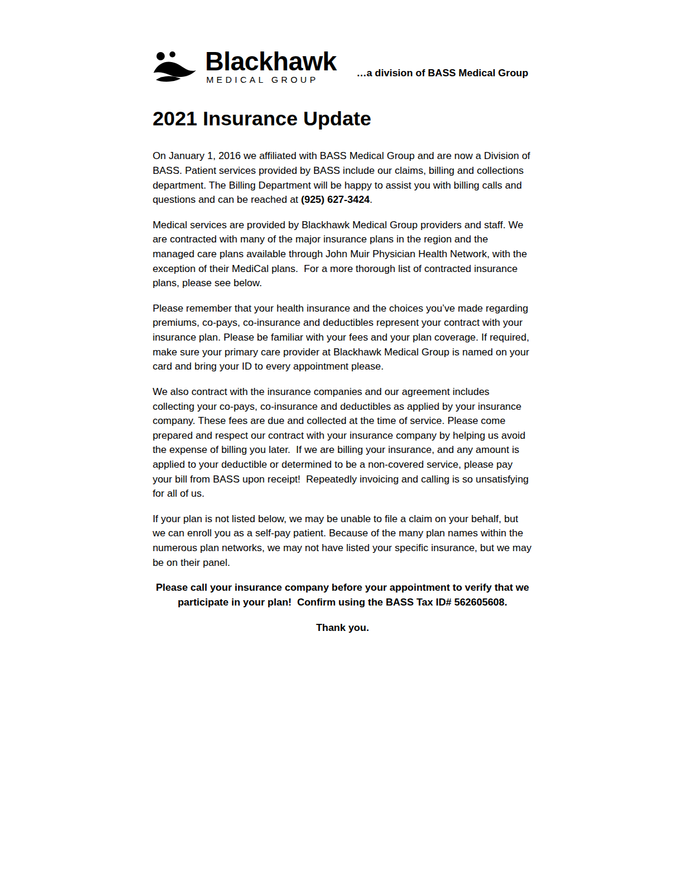Blackhawk
MEDICAL GROUP
…a division of BASS Medical Group
2021 Insurance Update
On January 1, 2016 we affiliated with BASS Medical Group and are now a Division of BASS. Patient services provided by BASS include our claims, billing and collections department. The Billing Department will be happy to assist you with billing calls and questions and can be reached at (925) 627-3424.
Medical services are provided by Blackhawk Medical Group providers and staff. We are contracted with many of the major insurance plans in the region and the managed care plans available through John Muir Physician Health Network, with the exception of their MediCal plans. For a more thorough list of contracted insurance plans, please see below.
Please remember that your health insurance and the choices you’ve made regarding premiums, co-pays, co-insurance and deductibles represent your contract with your insurance plan. Please be familiar with your fees and your plan coverage. If required, make sure your primary care provider at Blackhawk Medical Group is named on your card and bring your ID to every appointment please.
We also contract with the insurance companies and our agreement includes collecting your co-pays, co-insurance and deductibles as applied by your insurance company. These fees are due and collected at the time of service. Please come prepared and respect our contract with your insurance company by helping us avoid the expense of billing you later. If we are billing your insurance, and any amount is applied to your deductible or determined to be a non-covered service, please pay your bill from BASS upon receipt! Repeatedly invoicing and calling is so unsatisfying for all of us.
If your plan is not listed below, we may be unable to file a claim on your behalf, but we can enroll you as a self-pay patient. Because of the many plan names within the numerous plan networks, we may not have listed your specific insurance, but we may be on their panel.
Please call your insurance company before your appointment to verify that we participate in your plan! Confirm using the BASS Tax ID# 562605608.
Thank you.